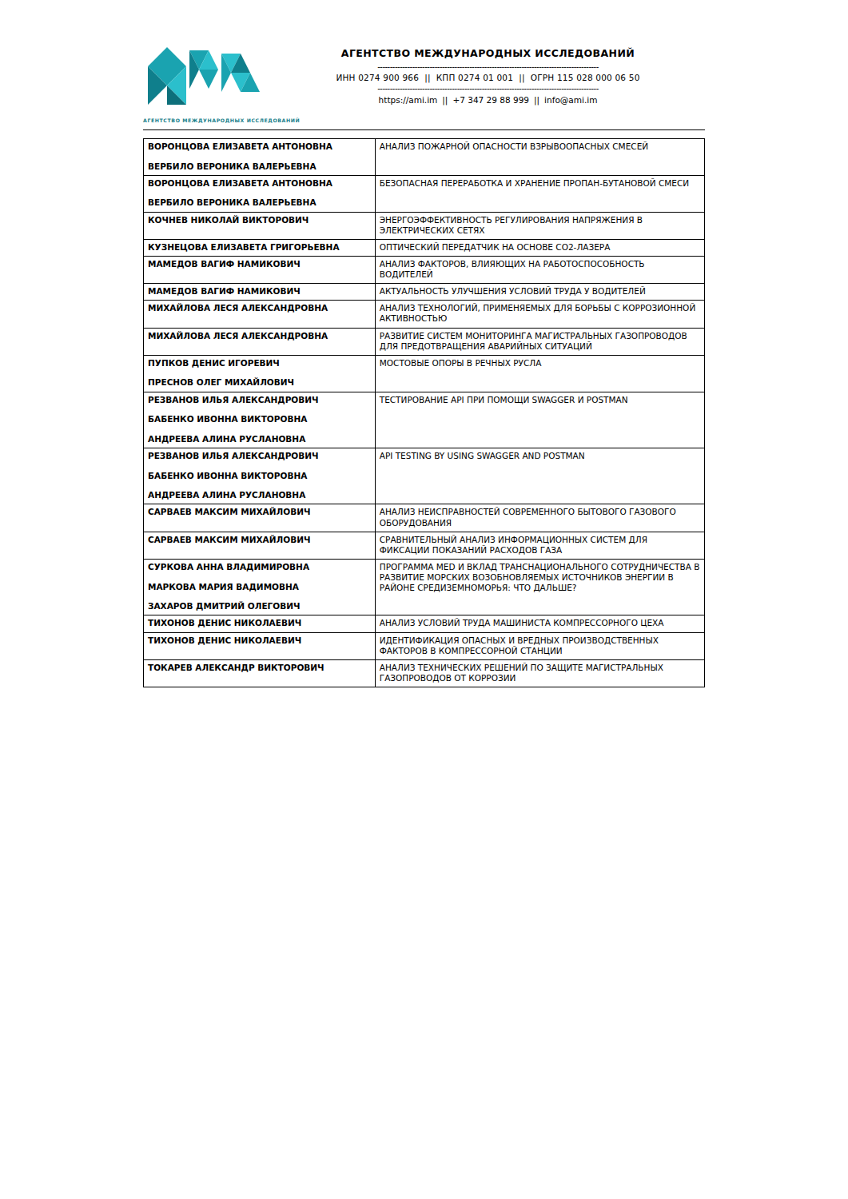АГЕНТСТВО МЕЖДУНАРОДНЫХ ИССЛЕДОВАНИЙ
АГЕНТСТВО МЕЖДУНАРОДНЫХ ИССЛЕДОВАНИЙ
-----------------------------------------------------------------------------------------
ИНН 0274 900 966 || КПП 0274 01 001 || ОГРН 115 028 000 06 50
-----------------------------------------------------------------------------------------
https://ami.im||+7 347 29 88 999||info@ami.im
| ВОРОНЦОВА ЕЛИЗАВЕТА АНТОНОВНА ВЕРБИЛО ВЕРОНИКА ВАЛЕРЬЕВНА | АНАЛИЗ ПОЖАРНОЙ ОПАСНОСТИ ВЗРЫВООПАСНЫХ СМЕСЕЙ |
| ВОРОНЦОВА ЕЛИЗАВЕТА АНТОНОВНА ВЕРБИЛО ВЕРОНИКА ВАЛЕРЬЕВНА | БЕЗОПАСНАЯ ПЕРЕРАБОТКА И ХРАНЕНИЕ ПРОПАН-БУТАНОВОЙ СМЕСИ |
| КОЧНЕВ НИКОЛАЙ ВИКТОРОВИЧ | ЭНЕРГОЭФФЕКТИВНОСТЬ РЕГУЛИРОВАНИЯ НАПРЯЖЕНИЯ В ЭЛЕКТРИЧЕСКИХ СЕТЯХ |
| КУЗНЕЦОВА ЕЛИЗАВЕТА ГРИГОРЬЕВНА | ОПТИЧЕСКИЙ ПЕРЕДАТЧИК НА ОСНОВЕ CO2-ЛАЗЕРА |
| МАМЕДОВ ВАГИФ НАМИКОВИЧ | АНАЛИЗ ФАКТОРОВ, ВЛИЯЮЩИХ НА РАБОТОСПОСОБНОСТЬ ВОДИТЕЛЕЙ |
| МАМЕДОВ ВАГИФ НАМИКОВИЧ | АКТУАЛЬНОСТЬ УЛУЧШЕНИЯ УСЛОВИЙ ТРУДА У ВОДИТЕЛЕЙ |
| МИХАЙЛОВА ЛЕСЯ АЛЕКСАНДРОВНА | АНАЛИЗ ТЕХНОЛОГИЙ, ПРИМЕНЯЕМЫХ ДЛЯ БОРЬБЫ С КОРРОЗИОННОЙ АКТИВНОСТЬЮ |
| МИХАЙЛОВА ЛЕСЯ АЛЕКСАНДРОВНА | РАЗВИТИЕ СИСТЕМ МОНИТОРИНГА МАГИСТРАЛЬНЫХ ГАЗОПРОВОДОВ ДЛЯ ПРЕДОТВРАЩЕНИЯ АВАРИЙНЫХ СИТУАЦИЙ |
| ПУПКОВ ДЕНИС ИГОРЕВИЧ ПРЕСНОВ ОЛЕГ МИХАЙЛОВИЧ | МОСТОВЫЕ ОПОРЫ В РЕЧНЫХ РУСЛА |
| РЕЗВАНОВ ИЛЬЯ АЛЕКСАНДРОВИЧ БАБЕНКО ИВОННА ВИКТОРОВНА АНДРЕЕВА АЛИНА РУСЛАНОВНА | ТЕСТИРОВАНИЕ API ПРИ ПОМОЩИ SWAGGER И POSTMAN |
| РЕЗВАНОВ ИЛЬЯ АЛЕКСАНДРОВИЧ БАБЕНКО ИВОННА ВИКТОРОВНА АНДРЕЕВА АЛИНА РУСЛАНОВНА | API TESTING BY USING SWAGGER AND POSTMAN |
| САРВАЕВ МАКСИМ МИХАЙЛОВИЧ | АНАЛИЗ НЕИСПРАВНОСТЕЙ СОВРЕМЕННОГО БЫТОВОГО ГАЗОВОГО ОБОРУДОВАНИЯ |
| САРВАЕВ МАКСИМ МИХАЙЛОВИЧ | СРАВНИТЕЛЬНЫЙ АНАЛИЗ ИНФОРМАЦИОННЫХ СИСТЕМ ДЛЯ ФИКСАЦИИ ПОКАЗАНИЙ РАСХОДОВ ГАЗА |
| СУРКОВА АННА ВЛАДИМИРОВНА МАРКОВА МАРИЯ ВАДИМОВНА ЗАХАРОВ ДМИТРИЙ ОЛЕГОВИЧ | ПРОГРАММА MED И ВКЛАД ТРАНСНАЦИОНАЛЬНОГО СОТРУДНИЧЕСТВА В РАЗВИТИЕ МОРСКИХ ВОЗОБНОВЛЯЕМЫХ ИСТОЧНИКОВ ЭНЕРГИИ В РАЙОНЕ СРЕДИЗЕМНОМОРЬЯ: ЧТО ДАЛЬШЕ? |
| ТИХОНОВ ДЕНИС НИКОЛАЕВИЧ | АНАЛИЗ УСЛОВИЙ ТРУДА МАШИНИСТА КОМПРЕССОРНОГО ЦЕХА |
| ТИХОНОВ ДЕНИС НИКОЛАЕВИЧ | ИДЕНТИФИКАЦИЯ ОПАСНЫХ И ВРЕДНЫХ ПРОИЗВОДСТВЕННЫХ ФАКТОРОВ В КОМПРЕССОРНОЙ СТАНЦИИ |
| ТОКАРЕВ АЛЕКСАНДР ВИКТОРОВИЧ | АНАЛИЗ ТЕХНИЧЕСКИХ РЕШЕНИЙ ПО ЗАЩИТЕ МАГИСТРАЛЬНЫХ ГАЗОПРОВОДОВ ОТ КОРРОЗИИ |